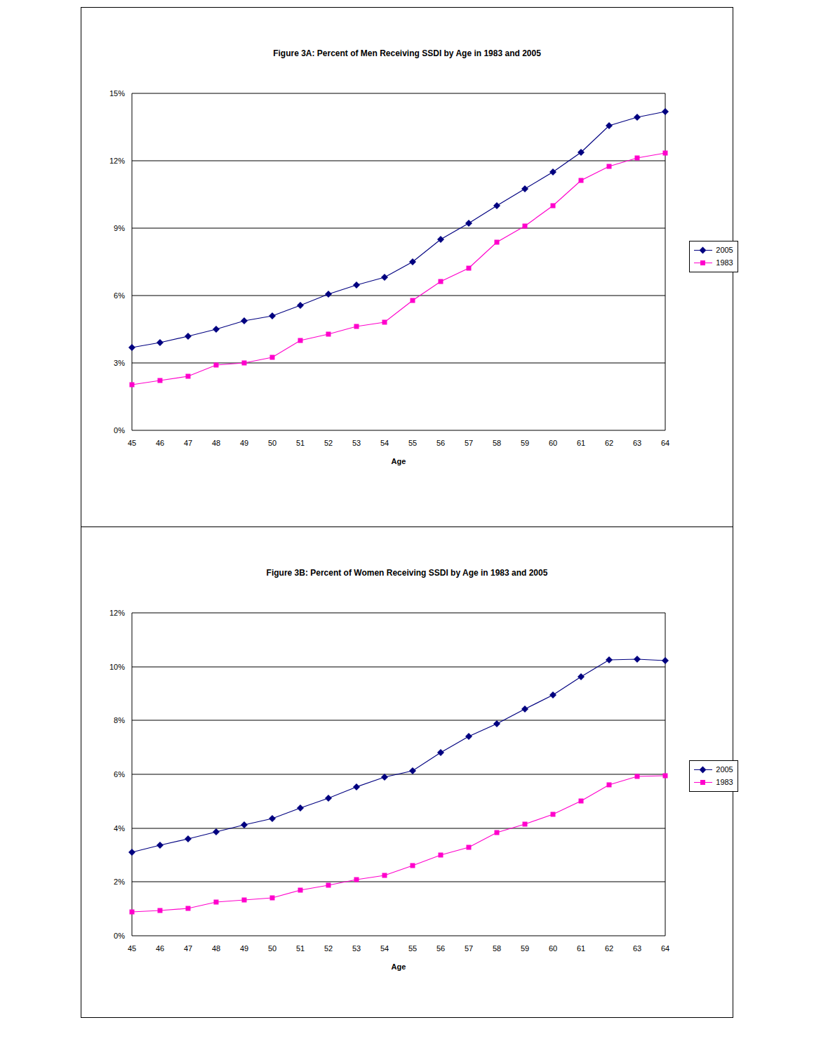Figure 3A: Percent of Men Receiving SSDI by Age in 1983 and 2005
0% 3% 6% 9% 12% 15% 45 46 47 48 49 50 51 52 53 54 55 56 57 58 59 60 61 62 63 64 Age
2005
1983
Figure 3B: Percent of Women Receiving SSDI by Age in 1983 and 2005
0% 2% 4% 6% 8% 10% 12% 45 46 47 48 49 50 51 52 53 54 55 56 57 58 59 60 61 62 63 64 Age
2005
1983